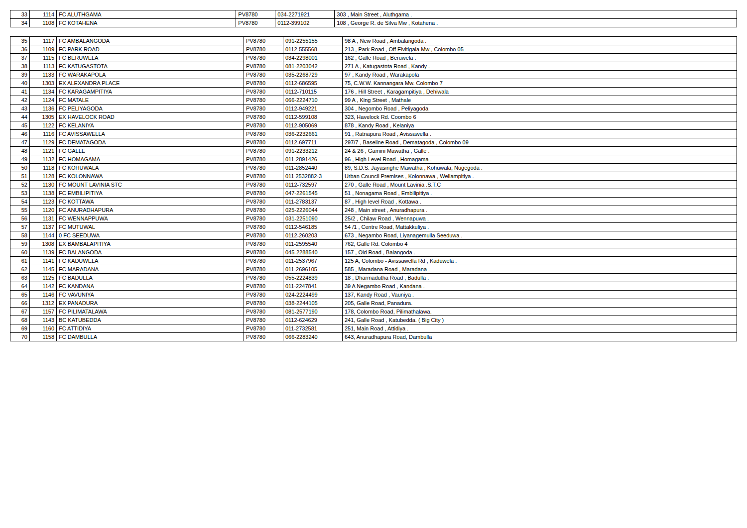| 33 | 1114 | FC ALUTHGAMA | PV8780 | 034-2271921 | 303 , Main Street , Aluthgama . |
| 34 | 1108 | FC KOTAHENA | PV8780 | 0112-399102 | 108 , George R. de Silva Mw , Kotahena . |
| 35 | 1117 | FC AMBALANGODA | PV8780 | 091-2255155 | 98 A , New Road , Ambalangoda . |
| 36 | 1109 | FC PARK ROAD | PV8780 | 0112-555568 | 213 , Park Road , Off Elvitigala Mw , Colombo 05 |
| 37 | 1115 | FC BERUWELA | PV8780 | 034-2298001 | 162 , Galle Road , Beruwela . |
| 38 | 1113 | FC KATUGASTOTA | PV8780 | 081-2203042 | 271 A , Katugastota Road , Kandy . |
| 39 | 1133 | FC WARAKAPOLA | PV8780 | 035-2268729 | 97 , Kandy Road , Warakapola |
| 40 | 1303 | EX ALEXANDRA PLACE | PV8780 | 0112-686595 | 75, C.W.W. Kannangara Mw. Colombo 7 |
| 41 | 1134 | FC KARAGAMPITIYA | PV8780 | 0112-710115 | 176 , Hill Street , Karagampitiya , Dehiwala |
| 42 | 1124 | FC MATALE | PV8780 | 066-2224710 | 99 A , King Street , Mathale |
| 43 | 1136 | FC PELIYAGODA | PV8780 | 0112-949221 | 304 , Negombo Road , Peliyagoda |
| 44 | 1305 | EX HAVELOCK ROAD | PV8780 | 0112-599108 | 323, Havelock Rd. Coombo 6 |
| 45 | 1122 | FC KELANIYA | PV8780 | 0112-905069 | 878 , Kandy Road , Kelaniya |
| 46 | 1116 | FC AVISSAWELLA | PV8780 | 036-2232661 | 91 , Ratnapura Road , Avissawella . |
| 47 | 1129 | FC DEMATAGODA | PV8780 | 0112-697711 | 297/7 , Baseline Road , Dematagoda , Colombo 09 |
| 48 | 1121 | FC GALLE | PV8780 | 091-2233212 | 24 & 26 , Gamini Mawatha , Galle . |
| 49 | 1132 | FC HOMAGAMA | PV8780 | 011-2891426 | 96 , High Level Road , Homagama . |
| 50 | 1118 | FC KOHUWALA | PV8780 | 011-2852440 | 89, S.D.S. Jayasinghe Mawatha , Kohuwala, Nugegoda . |
| 51 | 1128 | FC KOLONNAWA | PV8780 | 011 2532882-3 | Urban Council Premises , Kolonnawa , Wellampitiya . |
| 52 | 1130 | FC MOUNT LAVINIA STC | PV8780 | 0112-732597 | 270 , Galle Road , Mount Lavinia .S.T.C |
| 53 | 1138 | FC EMBILIPITIYA | PV8780 | 047-2261545 | 51 , Nonagama Road , Embilipitiya . |
| 54 | 1123 | FC KOTTAWA | PV8780 | 011-2783137 | 87 , High level Road , Kottawa . |
| 55 | 1120 | FC ANURADHAPURA | PV8780 | 025-2226044 | 248 , Main street , Anuradhapura . |
| 56 | 1131 | FC WENNAPPUWA | PV8780 | 031-2251090 | 25/2 , Chilaw Road , Wennapuwa . |
| 57 | 1137 | FC MUTUWAL | PV8780 | 0112-546185 | 54 /1 , Centre Road, Mattakkuliya . |
| 58 | 1144 | 0 FC SEEDUWA | PV8780 | 0112-260203 | 673 , Negambo Road, Liyanagemulla Seeduwa . |
| 59 | 1308 | EX BAMBALAPITIYA | PV8780 | 011-2595540 | 762, Galle Rd. Colombo 4 |
| 60 | 1139 | FC BALANGODA | PV8780 | 045-2288540 | 157 , Old Road , Balangoda . |
| 61 | 1141 | FC KADUWELA | PV8780 | 011-2537967 | 125 A, Colombo - Avissawella Rd , Kaduwela . |
| 62 | 1145 | FC MARADANA | PV8780 | 011-2696105 | 585 , Maradana Road , Maradana . |
| 63 | 1125 | FC BADULLA | PV8780 | 055-2224839 | 18 , Dharmadutha Road , Badulla . |
| 64 | 1142 | FC KANDANA | PV8780 | 011-2247841 | 39 A Negambo Road , Kandana . |
| 65 | 1146 | FC VAVUNIYA | PV8780 | 024-2224499 | 137, Kandy Road , Vauniya . |
| 66 | 1312 | EX PANADURA | PV8780 | 038-2244105 | 205, Galle Road, Panadura. |
| 67 | 1157 | FC PILIMATALAWA | PV8780 | 081-2577190 | 178, Colombo Road, Pilimathalawa. |
| 68 | 1143 | BC KATUBEDDA | PV8780 | 0112-624629 | 241, Galle Road , Katubedda. ( Big City ) |
| 69 | 1160 | FC ATTIDIYA | PV8780 | 011-2732581 | 251, Main Road , Attidiya . |
| 70 | 1158 | FC DAMBULLA | PV8780 | 066-2283240 | 643, Anuradhapura Road, Dambulla |